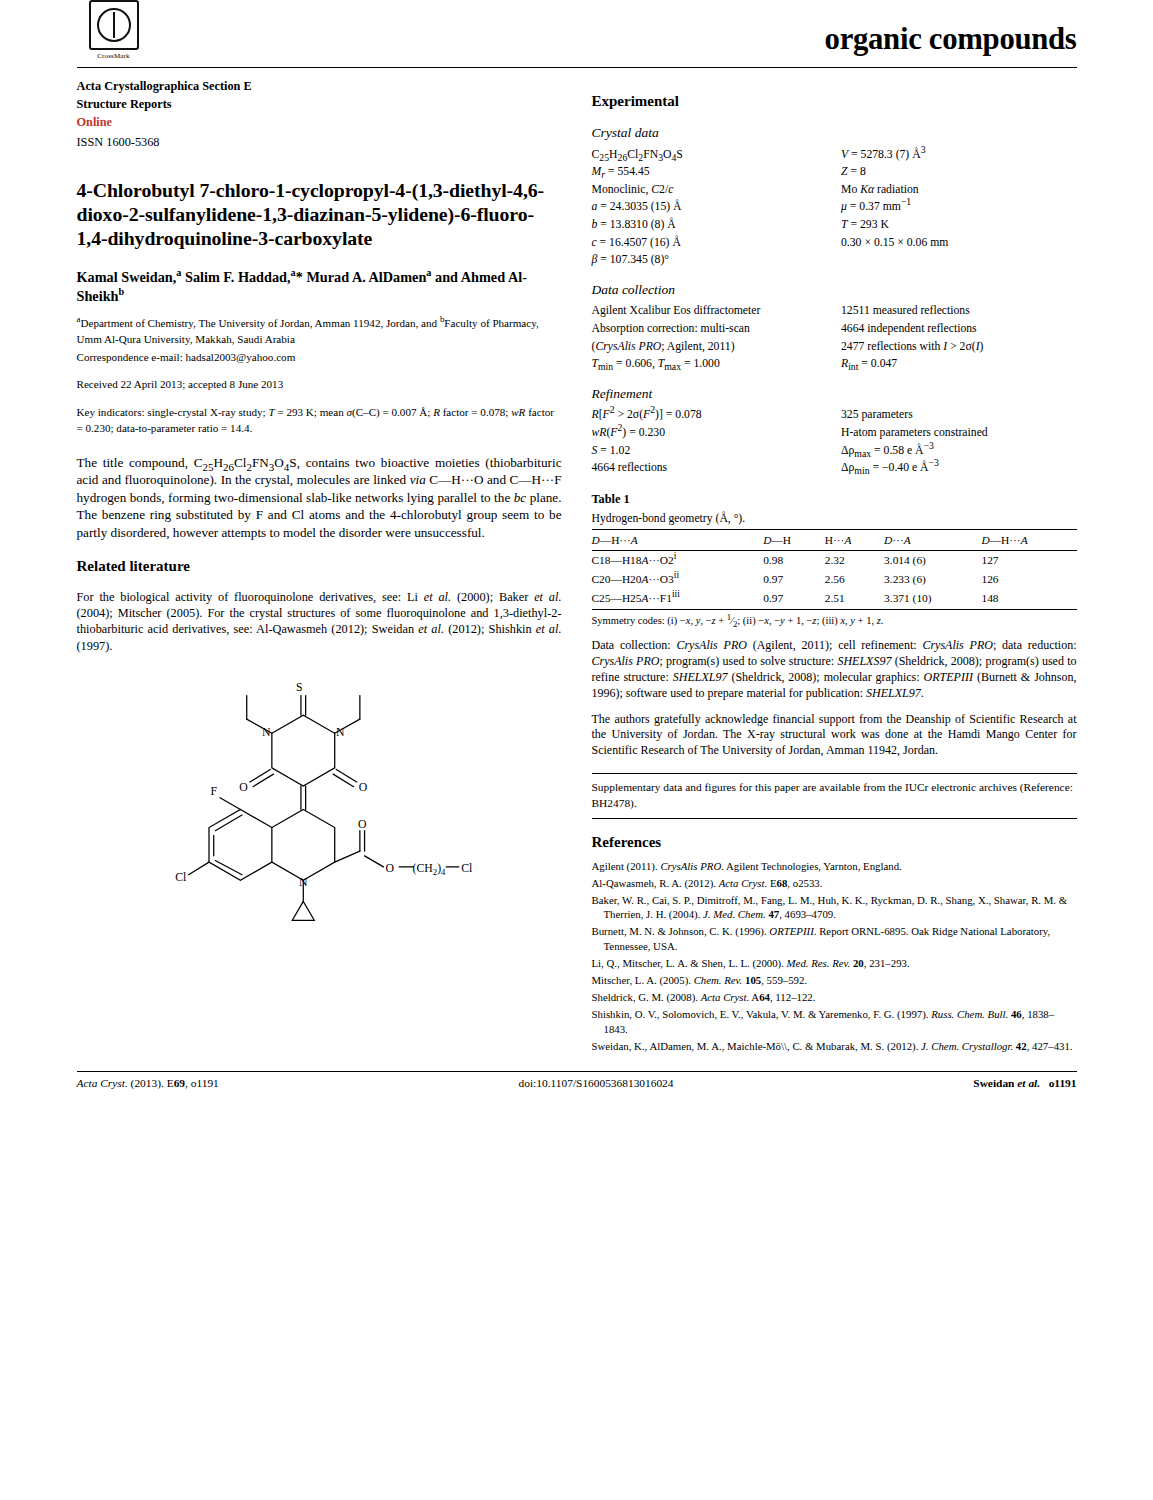CrossMark
organic compounds
Acta Crystallographica Section E
Structure Reports
Online
ISSN 1600-5368
4-Chlorobutyl 7-chloro-1-cyclopropyl-4-(1,3-diethyl-4,6-dioxo-2-sulfanylidene-1,3-diazinan-5-ylidene)-6-fluoro-1,4-dihydroquinoline-3-carboxylate
Kamal Sweidan,a Salim F. Haddad,a* Murad A. AlDamena and Ahmed Al-Sheikhb
aDepartment of Chemistry, The University of Jordan, Amman 11942, Jordan, and bFaculty of Pharmacy, Umm Al-Qura University, Makkah, Saudi Arabia Correspondence e-mail: hadsal2003@yahoo.com
Received 22 April 2013; accepted 8 June 2013
Key indicators: single-crystal X-ray study; T = 293 K; mean σ(C–C) = 0.007 Å; R factor = 0.078; wR factor = 0.230; data-to-parameter ratio = 14.4.
The title compound, C25H26Cl2FN3O4S, contains two bioactive moieties (thiobarbituric acid and fluoroquinolone). In the crystal, molecules are linked via C—H···O and C—H···F hydrogen bonds, forming two-dimensional slab-like networks lying parallel to the bc plane. The benzene ring substituted by F and Cl atoms and the 4-chlorobutyl group seem to be partly disordered, however attempts to model the disorder were unsuccessful.
Related literature
For the biological activity of fluoroquinolone derivatives, see: Li et al. (2000); Baker et al. (2004); Mitscher (2005). For the crystal structures of some fluoroquinolone and 1,3-diethyl-2-thiobarbituric acid derivatives, see: Al-Qawasmeh (2012); Sweidan et al. (2012); Shishkin et al. (1997).
S N N O O F Cl N O O (CH2)4 Cl
Experimental
Crystal data
C25H26Cl2FN3O4S
Mr = 554.45
Monoclinic, C2/c
a = 24.3035 (15) Å
b = 13.8310 (8) Å
c = 16.4507 (16) Å
β = 107.345 (8)°
V = 5278.3 (7) Å3
Z = 8
Mo Kα radiation
μ = 0.37 mm−1
T = 293 K
0.30 × 0.15 × 0.06 mm
Data collection
Agilent Xcalibur Eos diffractometer
Absorption correction: multi-scan
(CrysAlis PRO; Agilent, 2011)
Tmin = 0.606, Tmax = 1.000
12511 measured reflections
4664 independent reflections
2477 reflections with I > 2σ(I)
Rint = 0.047
Refinement
R[F2 > 2σ(F2)] = 0.078
wR(F2) = 0.230
S = 1.02
4664 reflections
325 parameters
H-atom parameters constrained
Δρmax = 0.58 e Å−3
Δρmin = −0.40 e Å−3
Table 1
Hydrogen-bond geometry (Å, °).
| D —H··· A | D —H | H··· A | D ··· A | D —H··· A |
| --- | --- | --- | --- | --- |
| C18—H18 A ···O2 i | 0.98 | 2.32 | 3.014 (6) | 127 |
| C20—H20 A ···O3 ii | 0.97 | 2.56 | 3.233 (6) | 126 |
| C25—H25 A ···F1 iii | 0.97 | 2.51 | 3.371 (10) | 148 |
Symmetry codes: (i) −x, y, −z + 1⁄2; (ii) −x, −y + 1, −z; (iii) x, y + 1, z.
Data collection: CrysAlis PRO (Agilent, 2011); cell refinement: CrysAlis PRO; data reduction: CrysAlis PRO; program(s) used to solve structure: SHELXS97 (Sheldrick, 2008); program(s) used to refine structure: SHELXL97 (Sheldrick, 2008); molecular graphics: ORTEPIII (Burnett & Johnson, 1996); software used to prepare material for publication: SHELXL97.
The authors gratefully acknowledge financial support from the Deanship of Scientific Research at the University of Jordan. The X-ray structural work was done at the Hamdi Mango Center for Scientific Research of The University of Jordan, Amman 11942, Jordan.
Supplementary data and figures for this paper are available from the IUCr electronic archives (Reference: BH2478).
References
Agilent (2011). CrysAlis PRO. Agilent Technologies, Yarnton, England.
Al-Qawasmeh, R. A. (2012). Acta Cryst. E68, o2533.
Baker, W. R., Cai, S. P., Dimitroff, M., Fang, L. M., Huh, K. K., Ryckman, D. R., Shang, X., Shawar, R. M. & Therrien, J. H. (2004). J. Med. Chem. 47, 4693–4709.
Burnett, M. N. & Johnson, C. K. (1996). ORTEPIII. Report ORNL-6895. Oak Ridge National Laboratory, Tennessee, USA.
Li, Q., Mitscher, L. A. & Shen, L. L. (2000). Med. Res. Rev. 20, 231–293.
Mitscher, L. A. (2005). Chem. Rev. 105, 559–592.
Sheldrick, G. M. (2008). Acta Cryst. A64, 112–122.
Shishkin, O. V., Solomovich, E. V., Vakula, V. M. & Yaremenko, F. G. (1997). Russ. Chem. Bull. 46, 1838–1843.
Sweidan, K., AlDamen, M. A., Maichle-Mö\\, C. & Mubarak, M. S. (2012). J. Chem. Crystallogr. 42, 427–431.
Acta Cryst. (2013). E69, o1191
doi:10.1107/S1600536813016024
Sweidan et al. o1191